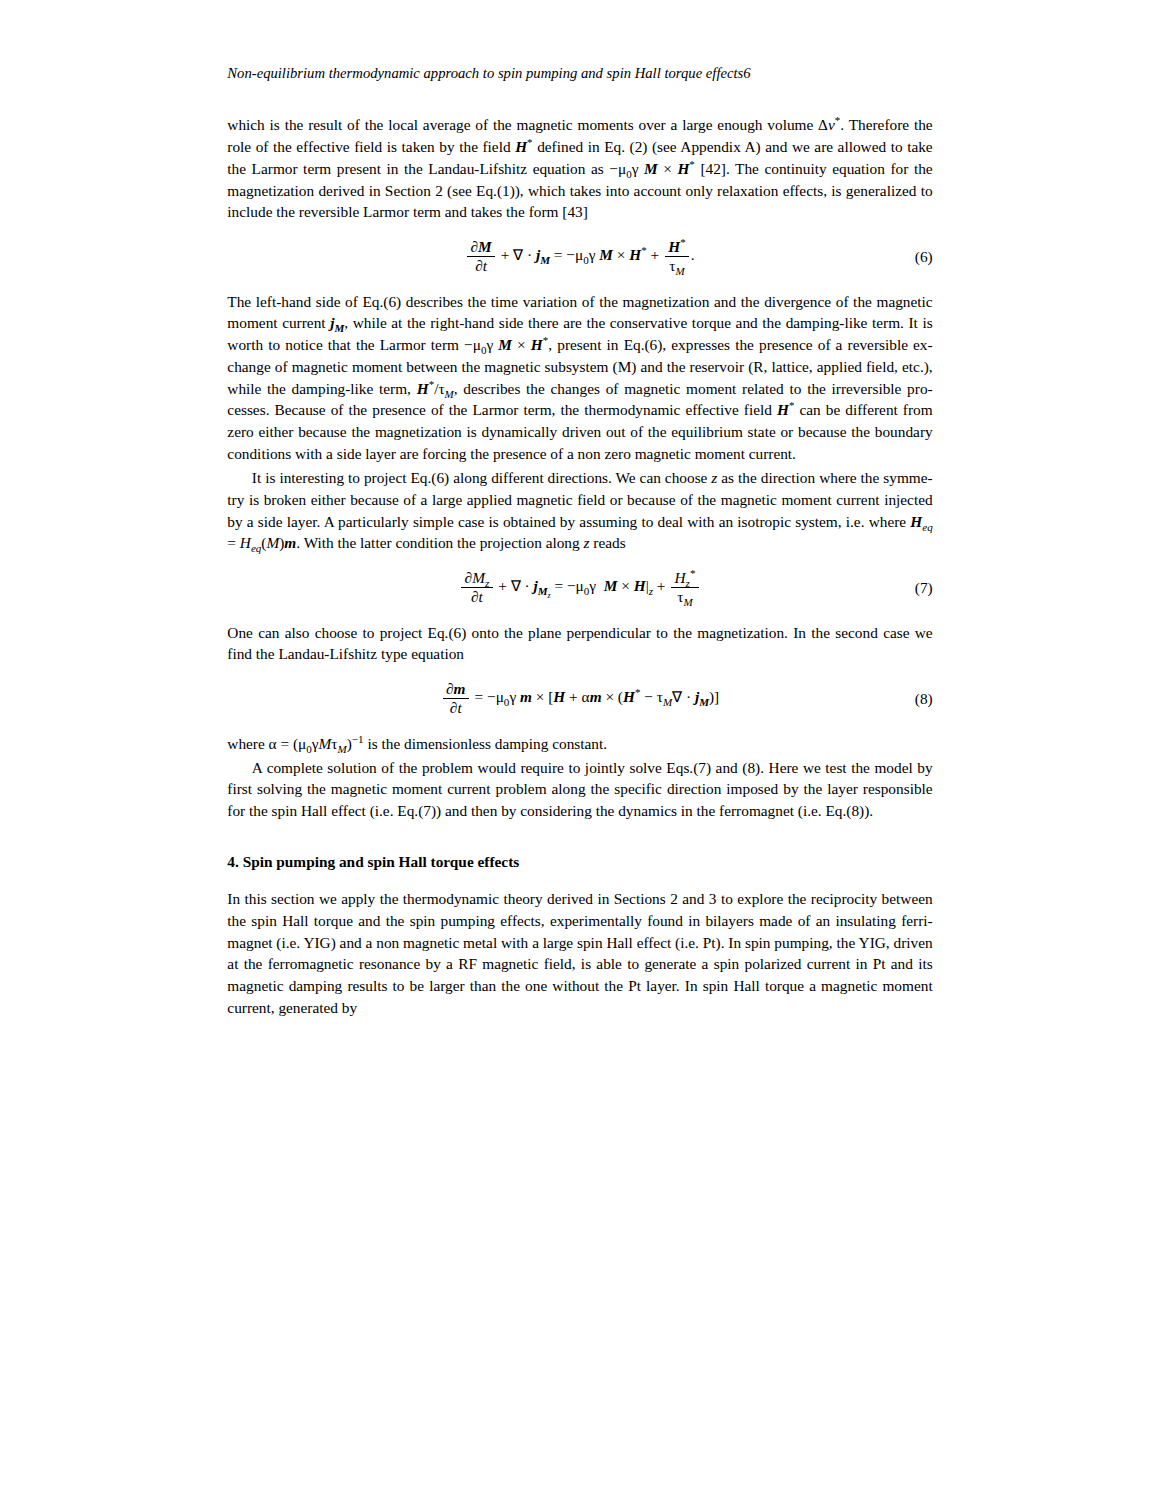Non-equilibrium thermodynamic approach to spin pumping and spin Hall torque effects6
which is the result of the local average of the magnetic moments over a large enough volume Δv*. Therefore the role of the effective field is taken by the field H* defined in Eq. (2) (see Appendix A) and we are allowed to take the Larmor term present in the Landau-Lifshitz equation as −μ0γ M × H* [42]. The continuity equation for the magnetization derived in Section 2 (see Eq.(1)), which takes into account only relaxation effects, is generalized to include the reversible Larmor term and takes the form [43]
∂M∂t + ∇ · jM = −μ0γ M × H* + H*τM.
(6)
The left-hand side of Eq.(6) describes the time variation of the magnetization and the divergence of the magnetic moment current jM, while at the right-hand side there are the conservative torque and the damping-like term. It is worth to notice that the Larmor term −μ0γ M × H*, present in Eq.(6), expresses the presence of a reversible exchange of magnetic moment between the magnetic subsystem (M) and the reservoir (R, lattice, applied field, etc.), while the damping-like term, H*/τM, describes the changes of magnetic moment related to the irreversible processes. Because of the presence of the Larmor term, the thermodynamic effective field H* can be different from zero either because the magnetization is dynamically driven out of the equilibrium state or because the boundary conditions with a side layer are forcing the presence of a non zero magnetic moment current.
It is interesting to project Eq.(6) along different directions. We can choose z as the direction where the symmetry is broken either because of a large applied magnetic field or because of the magnetic moment current injected by a side layer. A particularly simple case is obtained by assuming to deal with an isotropic system, i.e. where Heq = Heq(M)m. With the latter condition the projection along z reads
∂Mz∂t + ∇ · jMz = −μ0γ M × H|z + Hz*τM
(7)
One can also choose to project Eq.(6) onto the plane perpendicular to the magnetization. In the second case we find the Landau-Lifshitz type equation
∂m∂t = −μ0γ m × [H + αm × (H* − τM∇ · jM)]
(8)
where α = (μ0γMτM)−1 is the dimensionless damping constant.
A complete solution of the problem would require to jointly solve Eqs.(7) and (8). Here we test the model by first solving the magnetic moment current problem along the specific direction imposed by the layer responsible for the spin Hall effect (i.e. Eq.(7)) and then by considering the dynamics in the ferromagnet (i.e. Eq.(8)).
4. Spin pumping and spin Hall torque effects
In this section we apply the thermodynamic theory derived in Sections 2 and 3 to explore the reciprocity between the spin Hall torque and the spin pumping effects, experimentally found in bilayers made of an insulating ferrimagnet (i.e. YIG) and a non magnetic metal with a large spin Hall effect (i.e. Pt). In spin pumping, the YIG, driven at the ferromagnetic resonance by a RF magnetic field, is able to generate a spin polarized current in Pt and its magnetic damping results to be larger than the one without the Pt layer. In spin Hall torque a magnetic moment current, generated by